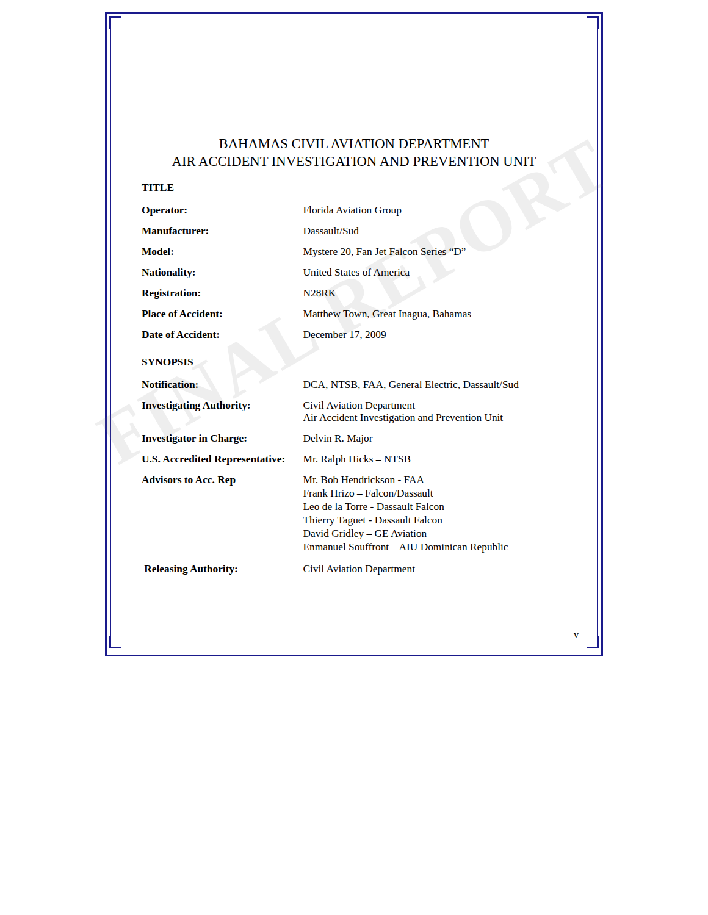FINAL REPORT
BAHAMAS CIVIL AVIATION DEPARTMENT
AIR ACCIDENT INVESTIGATION AND PREVENTION UNIT
TITLE
| Operator: | Florida Aviation Group |
| Manufacturer: | Dassault/Sud |
| Model: | Mystere 20, Fan Jet Falcon Series “D” |
| Nationality: | United States of America |
| Registration: | N28RK |
| Place of Accident: | Matthew Town, Great Inagua, Bahamas |
| Date of Accident: | December 17, 2009 |
SYNOPSIS
| Notification: | DCA, NTSB, FAA, General Electric, Dassault/Sud |
| Investigating Authority: | Civil Aviation Department Air Accident Investigation and Prevention Unit |
| Investigator in Charge: | Delvin R. Major |
| U.S. Accredited Representative: | Mr. Ralph Hicks – NTSB |
| Advisors to Acc. Rep | Mr. Bob Hendrickson - FAA Frank Hrizo – Falcon/Dassault Leo de la Torre - Dassault Falcon Thierry Taguet - Dassault Falcon David Gridley – GE Aviation Enmanuel Souffront – AIU Dominican Republic |
| Releasing Authority: | Civil Aviation Department |
v